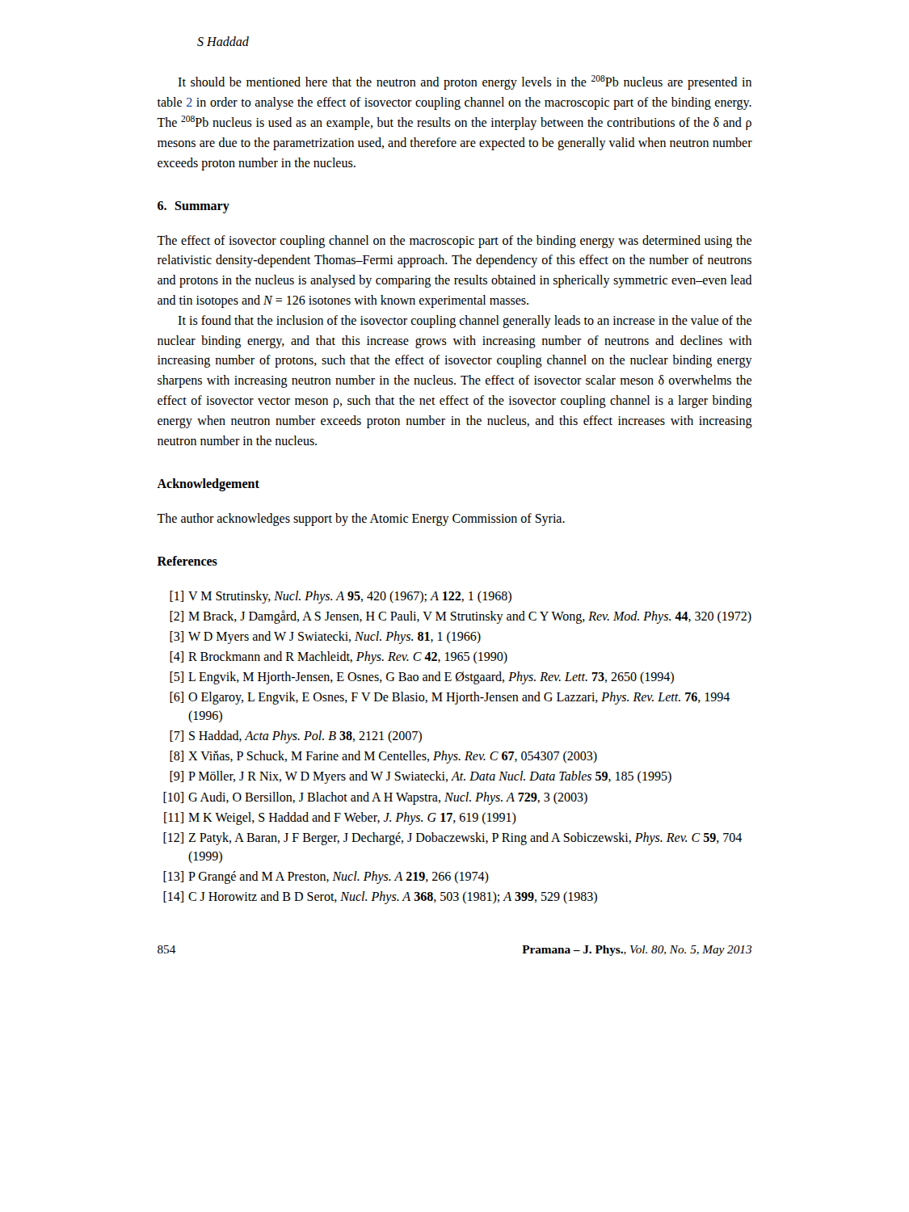S Haddad
It should be mentioned here that the neutron and proton energy levels in the 208Pb nucleus are presented in table 2 in order to analyse the effect of isovector coupling channel on the macroscopic part of the binding energy. The 208Pb nucleus is used as an example, but the results on the interplay between the contributions of the δ and ρ mesons are due to the parametrization used, and therefore are expected to be generally valid when neutron number exceeds proton number in the nucleus.
6. Summary
The effect of isovector coupling channel on the macroscopic part of the binding energy was determined using the relativistic density-dependent Thomas–Fermi approach. The dependency of this effect on the number of neutrons and protons in the nucleus is analysed by comparing the results obtained in spherically symmetric even–even lead and tin isotopes and N = 126 isotones with known experimental masses.
It is found that the inclusion of the isovector coupling channel generally leads to an increase in the value of the nuclear binding energy, and that this increase grows with increasing number of neutrons and declines with increasing number of protons, such that the effect of isovector coupling channel on the nuclear binding energy sharpens with increasing neutron number in the nucleus. The effect of isovector scalar meson δ overwhelms the effect of isovector vector meson ρ, such that the net effect of the isovector coupling channel is a larger binding energy when neutron number exceeds proton number in the nucleus, and this effect increases with increasing neutron number in the nucleus.
Acknowledgement
The author acknowledges support by the Atomic Energy Commission of Syria.
References
[1] V M Strutinsky, Nucl. Phys. A 95, 420 (1967); A 122, 1 (1968)
[2] M Brack, J Damgård, A S Jensen, H C Pauli, V M Strutinsky and C Y Wong, Rev. Mod. Phys. 44, 320 (1972)
[3] W D Myers and W J Swiatecki, Nucl. Phys. 81, 1 (1966)
[4] R Brockmann and R Machleidt, Phys. Rev. C 42, 1965 (1990)
[5] L Engvik, M Hjorth-Jensen, E Osnes, G Bao and E Østgaard, Phys. Rev. Lett. 73, 2650 (1994)
[6] O Elgaroy, L Engvik, E Osnes, F V De Blasio, M Hjorth-Jensen and G Lazzari, Phys. Rev. Lett. 76, 1994 (1996)
[7] S Haddad, Acta Phys. Pol. B 38, 2121 (2007)
[8] X Viňas, P Schuck, M Farine and M Centelles, Phys. Rev. C 67, 054307 (2003)
[9] P Möller, J R Nix, W D Myers and W J Swiatecki, At. Data Nucl. Data Tables 59, 185 (1995)
[10] G Audi, O Bersillon, J Blachot and A H Wapstra, Nucl. Phys. A 729, 3 (2003)
[11] M K Weigel, S Haddad and F Weber, J. Phys. G 17, 619 (1991)
[12] Z Patyk, A Baran, J F Berger, J Dechargé, J Dobaczewski, P Ring and A Sobiczewski, Phys. Rev. C 59, 704 (1999)
[13] P Grangé and M A Preston, Nucl. Phys. A 219, 266 (1974)
[14] C J Horowitz and B D Serot, Nucl. Phys. A 368, 503 (1981); A 399, 529 (1983)
854 Pramana – J. Phys., Vol. 80, No. 5, May 2013